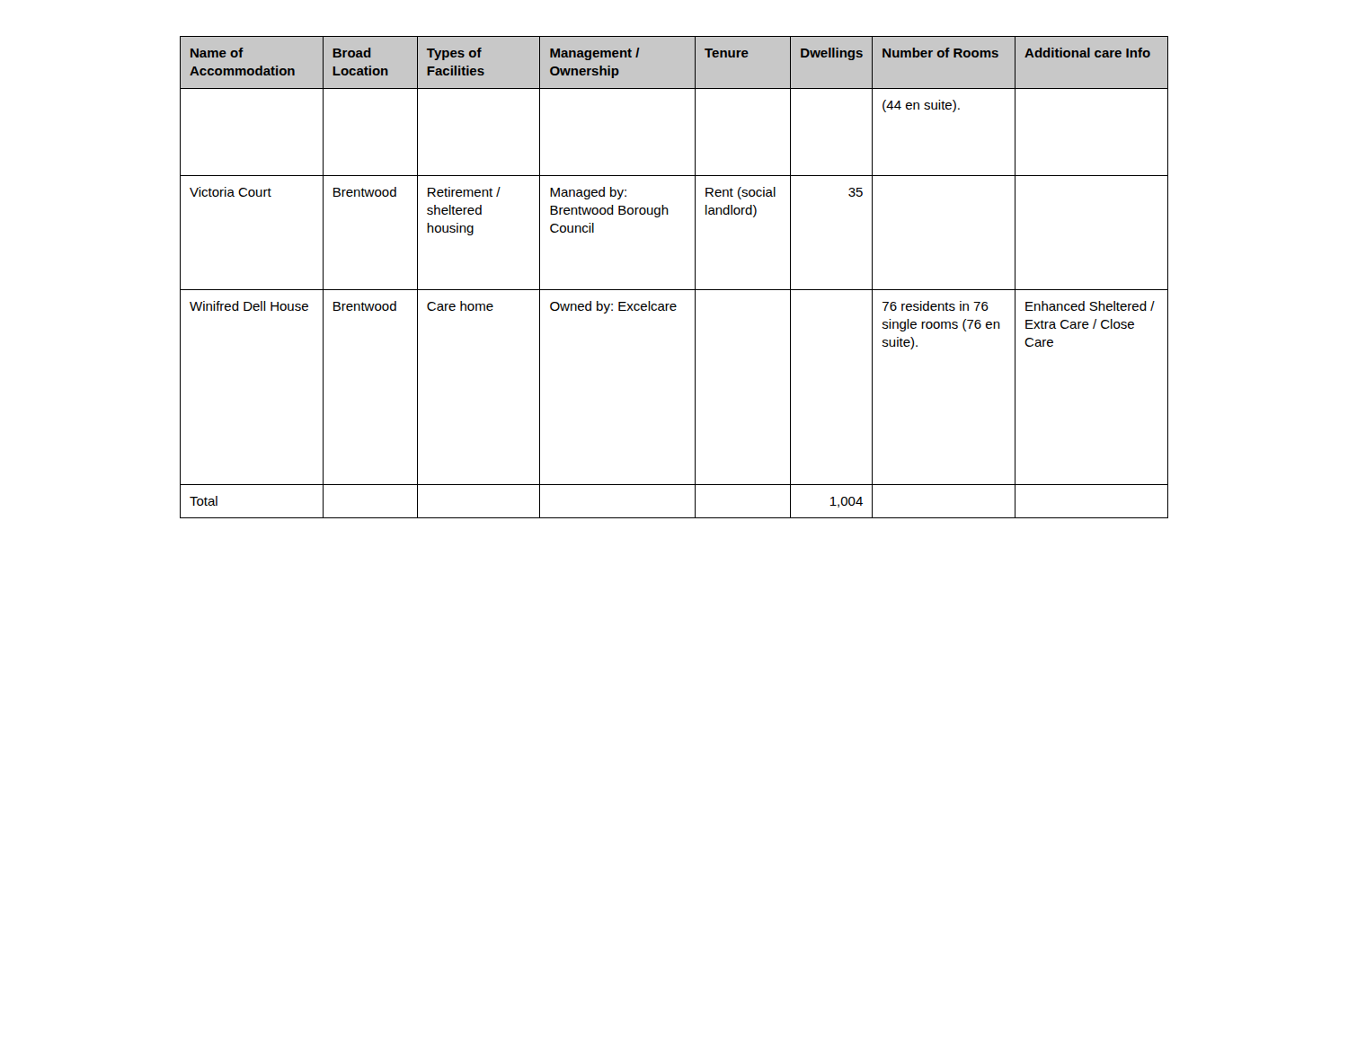| Name of Accommodation | Broad Location | Types of Facilities | Management / Ownership | Tenure | Dwellings | Number of Rooms | Additional care Info |
| --- | --- | --- | --- | --- | --- | --- | --- |
| | | | | | | (44 en suite). | |
| Victoria Court | Brentwood | Retirement / sheltered housing | Managed by: Brentwood Borough Council | Rent (social landlord) | 35 | | |
| Winifred Dell House | Brentwood | Care home | Owned by: Excelcare | | | 76 residents in 76 single rooms (76 en suite). | Enhanced Sheltered / Extra Care / Close Care |
| Total | | | | | 1,004 | | |